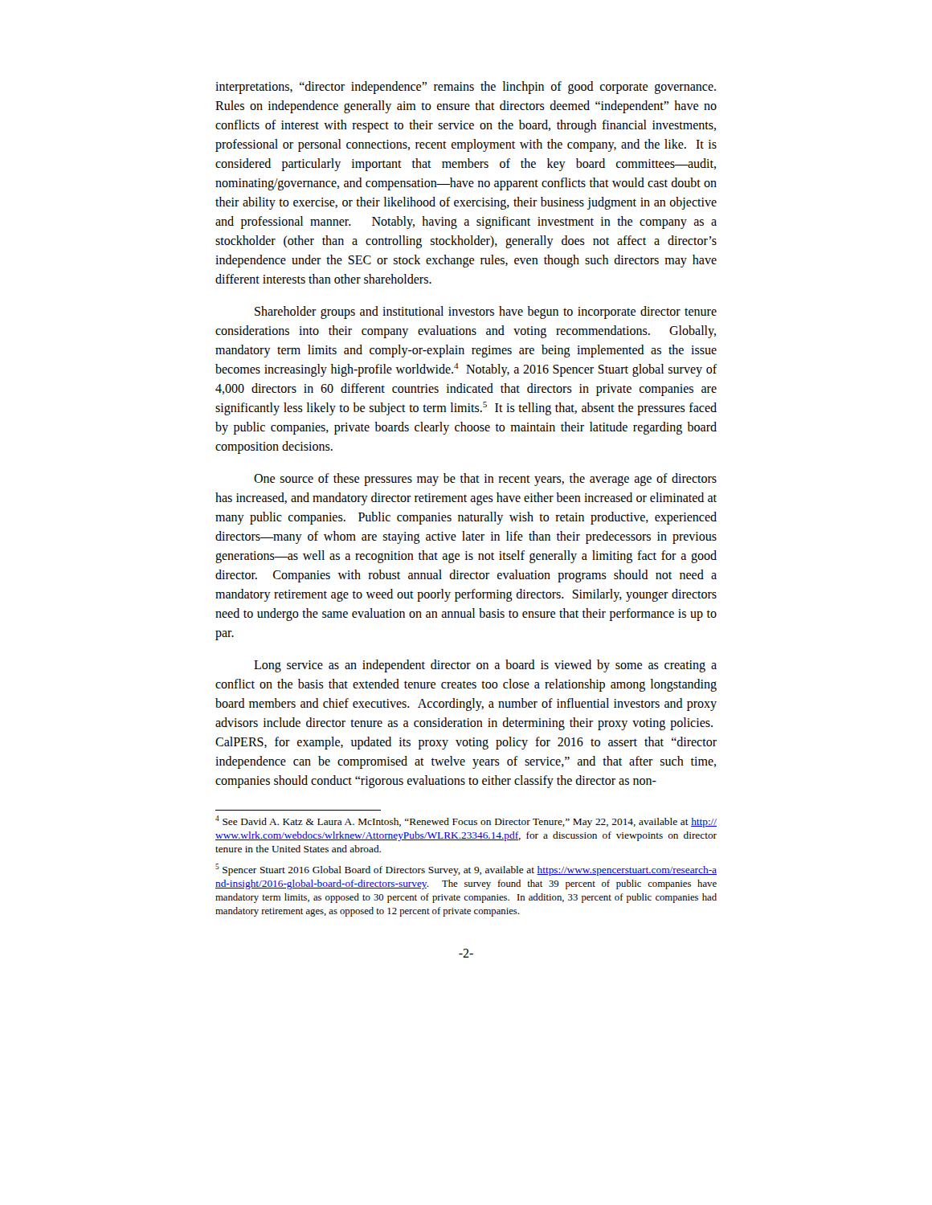interpretations, “director independence” remains the linchpin of good corporate governance. Rules on independence generally aim to ensure that directors deemed “independent” have no conflicts of interest with respect to their service on the board, through financial investments, professional or personal connections, recent employment with the company, and the like. It is considered particularly important that members of the key board committees—audit, nominating/governance, and compensation—have no apparent conflicts that would cast doubt on their ability to exercise, or their likelihood of exercising, their business judgment in an objective and professional manner. Notably, having a significant investment in the company as a stockholder (other than a controlling stockholder), generally does not affect a director’s independence under the SEC or stock exchange rules, even though such directors may have different interests than other shareholders.
Shareholder groups and institutional investors have begun to incorporate director tenure considerations into their company evaluations and voting recommendations. Globally, mandatory term limits and comply-or-explain regimes are being implemented as the issue becomes increasingly high-profile worldwide.4 Notably, a 2016 Spencer Stuart global survey of 4,000 directors in 60 different countries indicated that directors in private companies are significantly less likely to be subject to term limits.5 It is telling that, absent the pressures faced by public companies, private boards clearly choose to maintain their latitude regarding board composition decisions.
One source of these pressures may be that in recent years, the average age of directors has increased, and mandatory director retirement ages have either been increased or eliminated at many public companies. Public companies naturally wish to retain productive, experienced directors—many of whom are staying active later in life than their predecessors in previous generations—as well as a recognition that age is not itself generally a limiting fact for a good director. Companies with robust annual director evaluation programs should not need a mandatory retirement age to weed out poorly performing directors. Similarly, younger directors need to undergo the same evaluation on an annual basis to ensure that their performance is up to par.
Long service as an independent director on a board is viewed by some as creating a conflict on the basis that extended tenure creates too close a relationship among longstanding board members and chief executives. Accordingly, a number of influential investors and proxy advisors include director tenure as a consideration in determining their proxy voting policies. CalPERS, for example, updated its proxy voting policy for 2016 to assert that “director independence can be compromised at twelve years of service,” and that after such time, companies should conduct “rigorous evaluations to either classify the director as non-
4 See David A. Katz & Laura A. McIntosh, “Renewed Focus on Director Tenure,” May 22, 2014, available at http://www.wlrk.com/webdocs/wlrknew/AttorneyPubs/WLRK.23346.14.pdf, for a discussion of viewpoints on director tenure in the United States and abroad.
5 Spencer Stuart 2016 Global Board of Directors Survey, at 9, available at https://www.spencerstuart.com/research-and-insight/2016-global-board-of-directors-survey. The survey found that 39 percent of public companies have mandatory term limits, as opposed to 30 percent of private companies. In addition, 33 percent of public companies had mandatory retirement ages, as opposed to 12 percent of private companies.
-2-